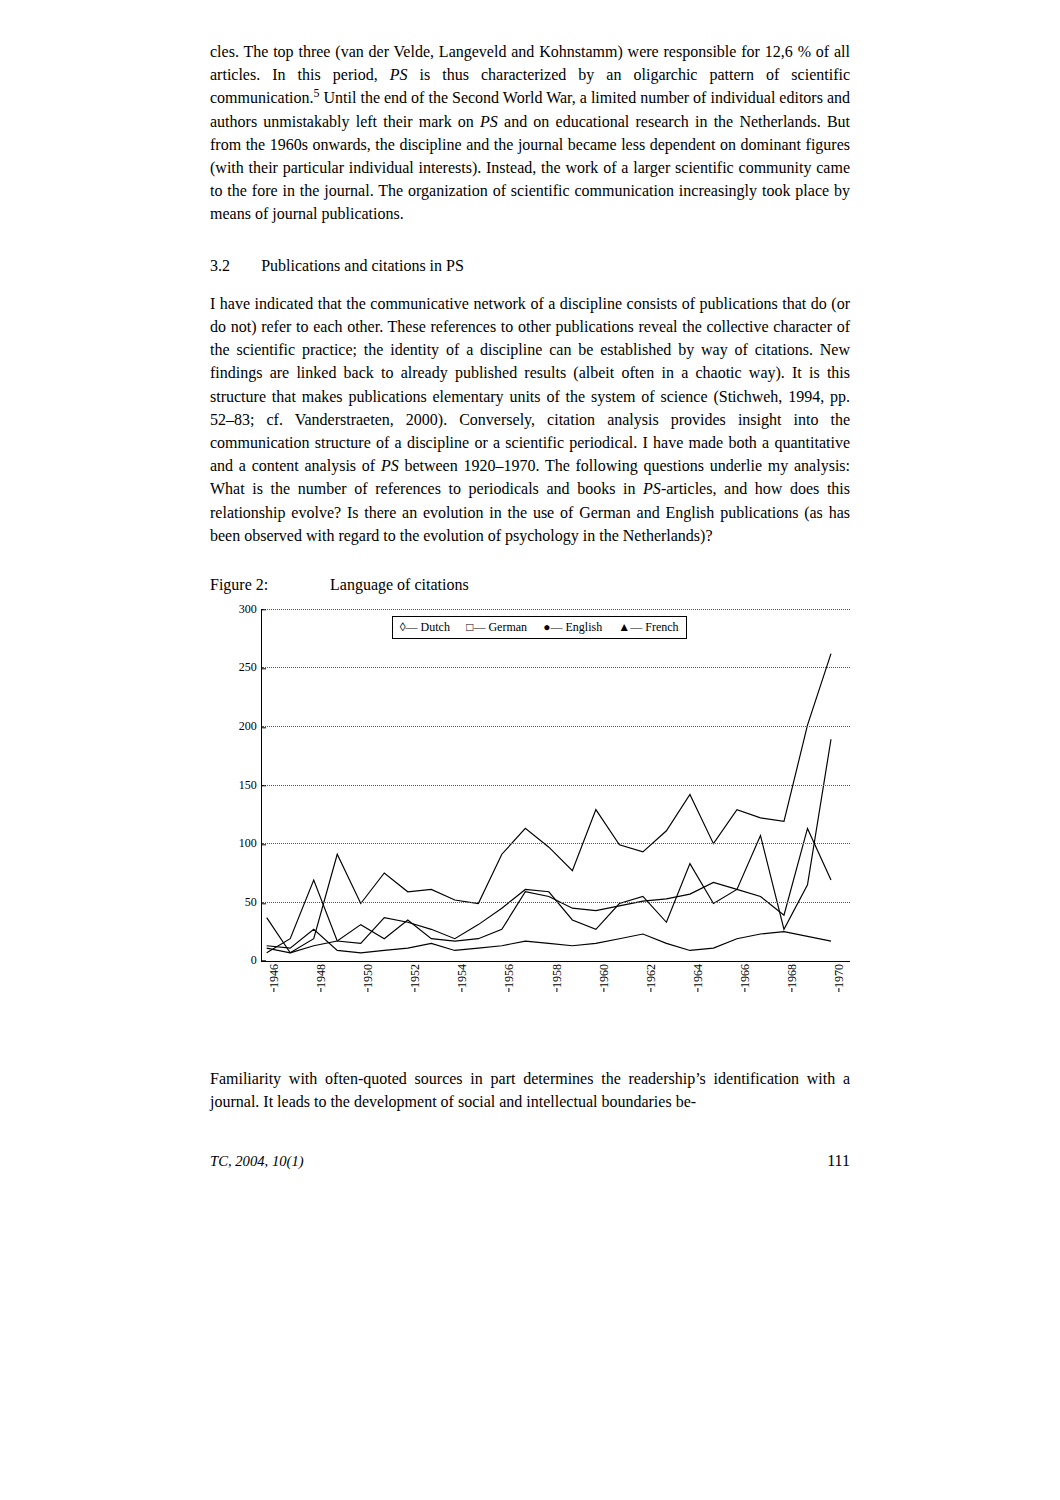cles. The top three (van der Velde, Langeveld and Kohnstamm) were responsible for 12,6 % of all articles. In this period, PS is thus characterized by an oligarchic pattern of scientific communication.5 Until the end of the Second World War, a limited number of individual editors and authors unmistakably left their mark on PS and on educational research in the Netherlands. But from the 1960s onwards, the discipline and the journal became less dependent on dominant figures (with their particular individual interests). Instead, the work of a larger scientific community came to the fore in the journal. The organization of scientific communication increasingly took place by means of journal publications.
3.2 Publications and citations in PS
I have indicated that the communicative network of a discipline consists of publications that do (or do not) refer to each other. These references to other publications reveal the collective character of the scientific practice; the identity of a discipline can be established by way of citations. New findings are linked back to already published results (albeit often in a chaotic way). It is this structure that makes publications elementary units of the system of science (Stichweh, 1994, pp. 52–83; cf. Vanderstraeten, 2000). Conversely, citation analysis provides insight into the communication structure of a discipline or a scientific periodical. I have made both a quantitative and a content analysis of PS between 1920–1970. The following questions underlie my analysis: What is the number of references to periodicals and books in PS-articles, and how does this relationship evolve? Is there an evolution in the use of German and English publications (as has been observed with regard to the evolution of psychology in the Netherlands)?
Figure 2: Language of citations
300
250
200
150
100
50
0
◊— Dutch □— German ●— English ▲— French
1946
1948
1950
1952
1954
1956
1958
1960
1962
1964
1966
1968
1970
Familiarity with often-quoted sources in part determines the readership’s identification with a journal. It leads to the development of social and intellectual boundaries be-
TC, 2004, 10(1)
111